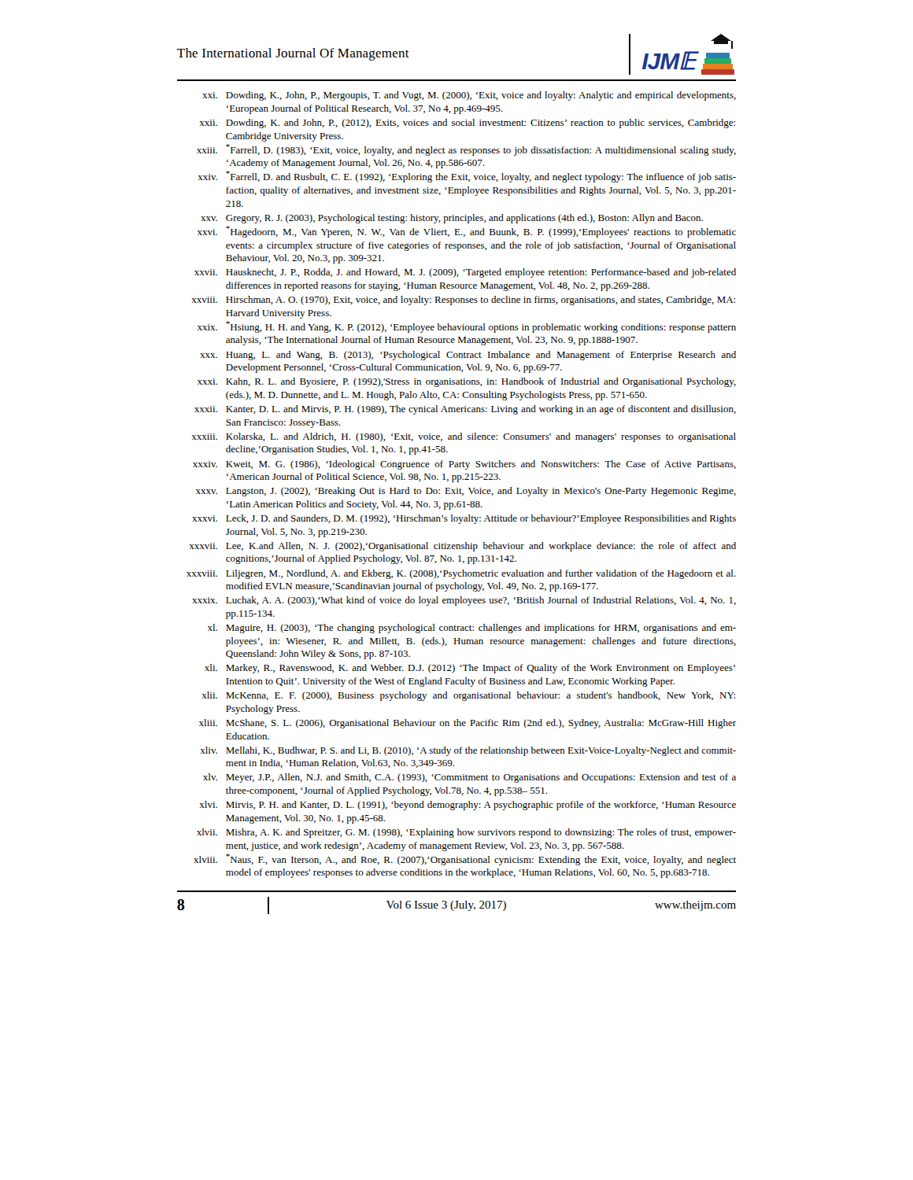The International Journal Of Management
IJM𝔼
xxi. Dowding, K., John, P., Mergoupis, T. and Vugt, M. (2000), ‘Exit, voice and loyalty: Analytic and empirical developments, ‘European Journal of Political Research, Vol. 37, No 4, pp.469-495.
xxii. Dowding, K. and John, P., (2012), Exits, voices and social investment: Citizens’ reaction to public services, Cambridge: Cambridge University Press.
xxiii.*Farrell, D. (1983), ‘Exit, voice, loyalty, and neglect as responses to job dissatisfaction: A multidimensional scaling study, ‘Academy of Management Journal, Vol. 26, No. 4, pp.586-607.
xxiv.*Farrell, D. and Rusbult, C. E. (1992), ‘Exploring the Exit, voice, loyalty, and neglect typology: The influence of job satisfaction, quality of alternatives, and investment size, ‘Employee Responsibilities and Rights Journal, Vol. 5, No. 3, pp.201-218.
xxv. Gregory, R. J. (2003), Psychological testing: history, principles, and applications (4th ed.), Boston: Allyn and Bacon.
xxvi.*Hagedoorn, M., Van Yperen, N. W., Van de Vliert, E., and Buunk, B. P. (1999),‘Employees' reactions to problematic events: a circumplex structure of five categories of responses, and the role of job satisfaction, ‘Journal of Organisational Behaviour, Vol. 20, No.3, pp. 309-321.
xxvii. Hausknecht, J. P., Rodda, J. and Howard, M. J. (2009), ‘Targeted employee retention: Performance‐based and job‐related differences in reported reasons for staying, ‘Human Resource Management, Vol. 48, No. 2, pp.269-288.
xxviii. Hirschman, A. O. (1970), Exit, voice, and loyalty: Responses to decline in firms, organisations, and states, Cambridge, MA: Harvard University Press.
xxix.*Hsiung, H. H. and Yang, K. P. (2012), ‘Employee behavioural options in problematic working conditions: response pattern analysis, ‘The International Journal of Human Resource Management, Vol. 23, No. 9, pp.1888-1907.
xxx. Huang, L. and Wang, B. (2013), ‘Psychological Contract Imbalance and Management of Enterprise Research and Development Personnel, ‘Cross-Cultural Communication, Vol. 9, No. 6, pp.69-77.
xxxi. Kahn, R. L. and Byosiere, P. (1992),'Stress in organisations, in: Handbook of Industrial and Organisational Psychology, (eds.), M. D. Dunnette, and L. M. Hough, Palo Alto, CA: Consulting Psychologists Press, pp. 571-650.
xxxii. Kanter, D. L. and Mirvis, P. H. (1989), The cynical Americans: Living and working in an age of discontent and disillusion, San Francisco: Jossey-Bass.
xxxiii. Kolarska, L. and Aldrich, H. (1980), ‘Exit, voice, and silence: Consumers' and managers' responses to organisational decline,’Organisation Studies, Vol. 1, No. 1, pp.41-58.
xxxiv. Kweit, M. G. (1986), ‘Ideological Congruence of Party Switchers and Nonswitchers: The Case of Active Partisans, ‘American Journal of Political Science, Vol. 98, No. 1, pp.215-223.
xxxv. Langston, J. (2002), ‘Breaking Out is Hard to Do: Exit, Voice, and Loyalty in Mexico's One-Party Hegemonic Regime, ‘Latin American Politics and Society, Vol. 44, No. 3, pp.61-88.
xxxvi. Leck, J. D. and Saunders, D. M. (1992), ‘Hirschman’s loyalty: Attitude or behaviour?’Employee Responsibilities and Rights Journal, Vol. 5, No. 3, pp.219-230.
xxxvii. Lee, K.and Allen, N. J. (2002),‘Organisational citizenship behaviour and workplace deviance: the role of affect and cognitions,’Journal of Applied Psychology, Vol. 87, No. 1, pp.131-142.
xxxviii. Liljegren, M., Nordlund, A. and Ekberg, K. (2008),‘Psychometric evaluation and further validation of the Hagedoorn et al. modified EVLN measure,’Scandinavian journal of psychology, Vol. 49, No. 2, pp.169-177.
xxxix. Luchak, A. A. (2003),‘What kind of voice do loyal employees use?, ‘British Journal of Industrial Relations, Vol. 4, No. 1, pp.115-134.
xl. Maguire, H. (2003), ‘The changing psychological contract: challenges and implications for HRM, organisations and employees’, in: Wiesener, R. and Millett, B. (eds.), Human resource management: challenges and future directions, Queensland: John Wiley & Sons, pp. 87-103.
xli. Markey, R., Ravenswood, K. and Webber. D.J. (2012) ‘The Impact of Quality of the Work Environment on Employees’ Intention to Quit’. University of the West of England Faculty of Business and Law, Economic Working Paper.
xlii. McKenna, E. F. (2000), Business psychology and organisational behaviour: a student's handbook, New York, NY: Psychology Press.
xliii. McShane, S. L. (2006), Organisational Behaviour on the Pacific Rim (2nd ed.), Sydney, Australia: McGraw-Hill Higher Education.
xliv. Mellahi, K., Budhwar, P. S. and Li, B. (2010), ‘A study of the relationship between Exit-Voice-Loyalty-Neglect and commitment in India, ‘Human Relation, Vol.63, No. 3,349-369.
xlv. Meyer, J.P., Allen, N.J. and Smith, C.A. (1993), ‘Commitment to Organisations and Occupations: Extension and test of a three-component, ‘Journal of Applied Psychology, Vol.78, No. 4, pp.538– 551.
xlvi. Mirvis, P. H. and Kanter, D. L. (1991), ‘beyond demography: A psychographic profile of the workforce, ‘Human Resource Management, Vol. 30, No. 1, pp.45-68.
xlvii. Mishra, A. K. and Spreitzer, G. M. (1998), ‘Explaining how survivors respond to downsizing: The roles of trust, empowerment, justice, and work redesign’, Academy of management Review, Vol. 23, No. 3, pp. 567-588.
xlviii.*Naus, F., van Iterson, A., and Roe, R. (2007),‘Organisational cynicism: Extending the Exit, voice, loyalty, and neglect model of employees' responses to adverse conditions in the workplace, ‘Human Relations, Vol. 60, No. 5, pp.683-718.
8
Vol 6 Issue 3 (July, 2017)
www.theijm.com